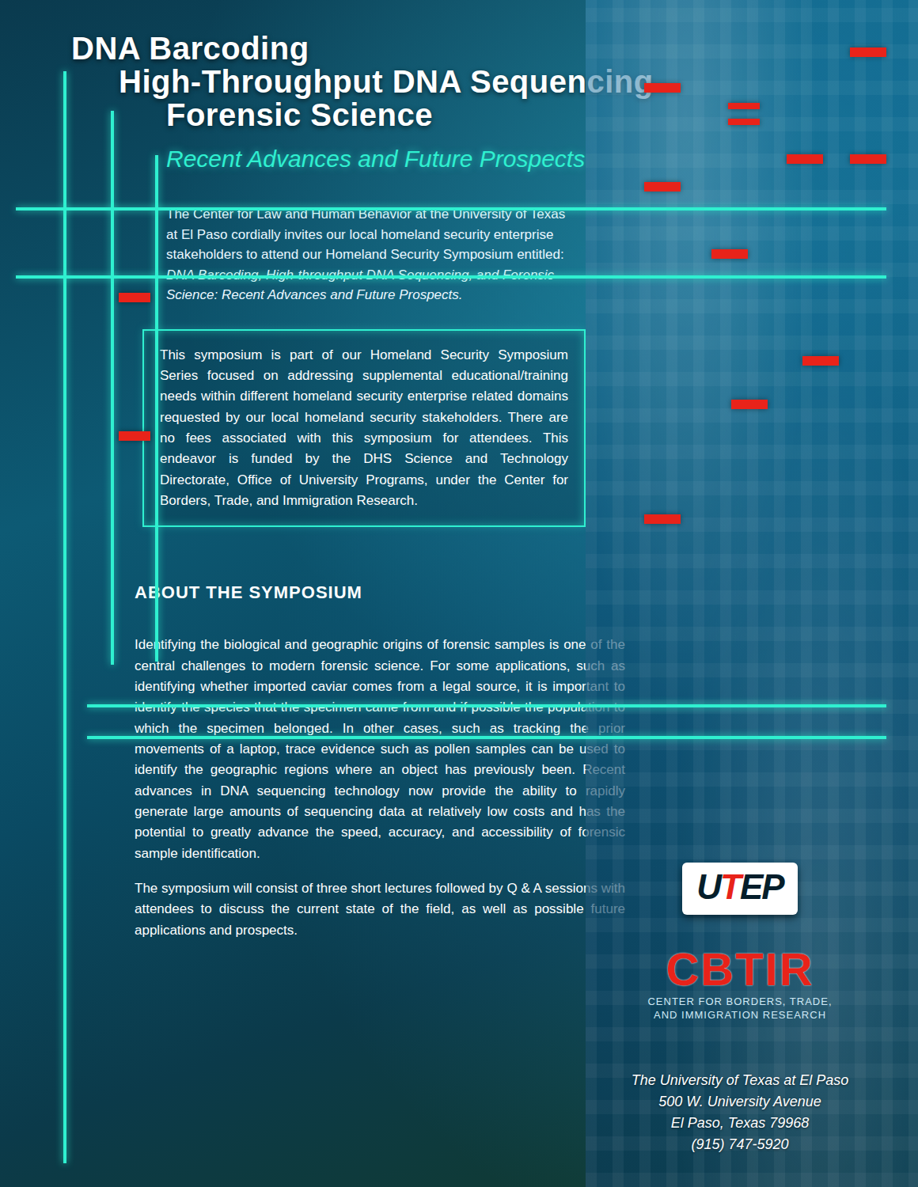DNA Barcoding High-Throughput DNA Sequencing Forensic Science
Recent Advances and Future Prospects
The Center for Law and Human Behavior at the University of Texas at El Paso cordially invites our local homeland security enterprise stakeholders to attend our Homeland Security Symposium entitled: DNA Barcoding, High-throughput DNA Sequencing, and Forensic Science: Recent Advances and Future Prospects.
This symposium is part of our Homeland Security Symposium Series focused on addressing supplemental educational/training needs within different homeland security enterprise related domains requested by our local homeland security stakeholders. There are no fees associated with this symposium for attendees. This endeavor is funded by the DHS Science and Technology Directorate, Office of University Programs, under the Center for Borders, Trade, and Immigration Research.
ABOUT THE SYMPOSIUM
Identifying the biological and geographic origins of forensic samples is one of the central challenges to modern forensic science. For some applications, such as identifying whether imported caviar comes from a legal source, it is important to identify the species that the specimen came from and if possible the population to which the specimen belonged. In other cases, such as tracking the prior movements of a laptop, trace evidence such as pollen samples can be used to identify the geographic regions where an object has previously been. Recent advances in DNA sequencing technology now provide the ability to rapidly generate large amounts of sequencing data at relatively low costs and has the potential to greatly advance the speed, accuracy, and accessibility of forensic sample identification.
The symposium will consist of three short lectures followed by Q & A sessions with attendees to discuss the current state of the field, as well as possible future applications and prospects.
UTEP
CBTIR
CENTER FOR BORDERS, TRADE,
AND IMMIGRATION RESEARCH
The University of Texas at El Paso
500 W. University Avenue
El Paso, Texas 79968
(915) 747-5920